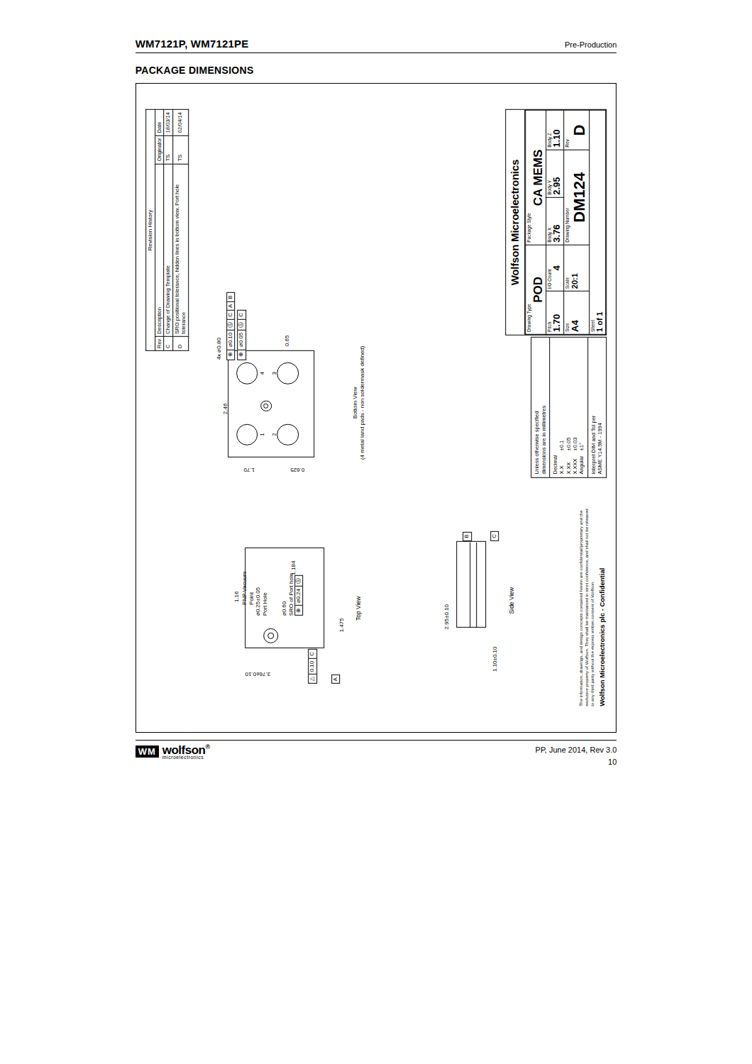WM7121P, WM7121PE
Pre-Production
PACKAGE DIMENSIONS
Revision History
| Rev | Description | Originator | Date |
| --- | --- | --- | --- |
| C | Change of Drawing Template | TS | 18/03/14 |
| D | SRO positional tolerance, hidden lines in bottom view, Port hole tolerance | TS | 02/04/14 |
A
△0.10 C
3.76±0.10
1.475
1.16
PNP Vacuum
Point
1.184
⌀0.25±0.05
Port Hole
⌀0.60
SRO of Port hole
⊕⌀0.24Ⓢ
Top View
1
4
2
3
4x ⌀0.80
⊕⌀0.10ⓈCAB
⊕⌀0.05ⓈC
2.46
1.70
0.625
0.65
Bottom View
(4 metal land pads - non soldermask defined)
2.95±0.10
B
1.10±0.10
C
Side View
Unless otherwise specified
dimensions are in millimetres
| Decimal | |
| X.X | ±0.1 |
| X.XX | ±0.05 |
| X.XXX | ±0.03 |
| Angular | ±1° |
Interpret DIM and Tol per
ASME Y14.5M - 1994
Wolfson Microelectronics
| Drawing Type POD | Package Style CA MEMS |
| Pitch 1.70 | I/O Count 4 | Body X 3.76 | Body Y 2.95 | Body Z 1.10 |
| Size A4 | Scale 20:1 | Drawing Number DM124 | Rev D |
| Sheet 1 of 1 |
The information, drawings, and design concepts contained herein are confidential/proprietary and the exclusive property of Wolfson. They shall be maintained in strict confidence, and shall not be released to any third party without the express written consent of Wolfson.
Wolfson Microelectronics plc - Confidential
WM wolfson® microelectronics
PP, June 2014, Rev 3.0
10